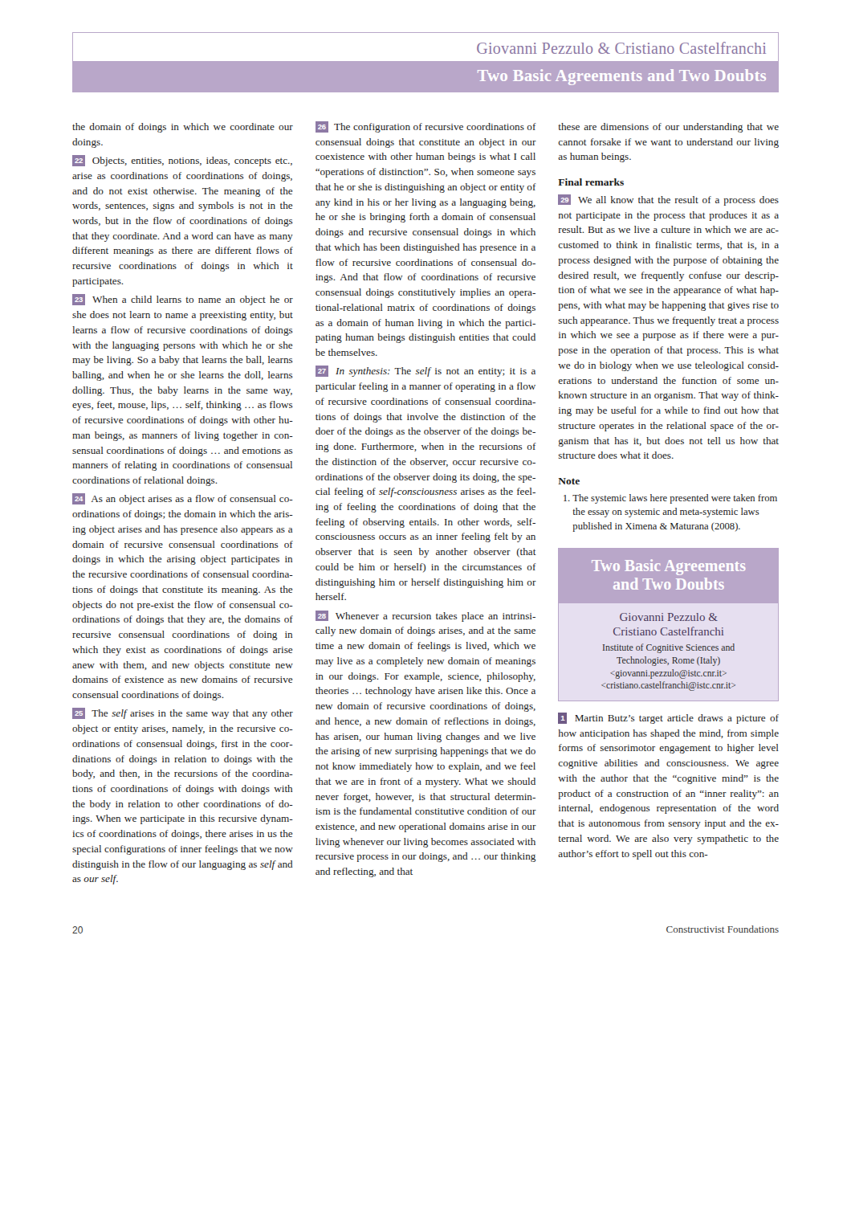Giovanni Pezzulo & Cristiano Castelfranchi
Two Basic Agreements and Two Doubts
the domain of doings in which we coordinate our doings.
22 Objects, entities, notions, ideas, concepts etc., arise as coordinations of coordinations of doings, and do not exist otherwise. The meaning of the words, sentences, signs and symbols is not in the words, but in the flow of coordinations of doings that they coordinate. And a word can have as many different meanings as there are different flows of recursive coordinations of doings in which it participates.
23 When a child learns to name an object he or she does not learn to name a preexisting entity, but learns a flow of recursive coordinations of doings with the languaging persons with which he or she may be living. So a baby that learns the ball, learns balling, and when he or she learns the doll, learns dolling. Thus, the baby learns in the same way, eyes, feet, mouse, lips, … self, thinking … as flows of recursive coordinations of doings with other human beings, as manners of living together in consensual coordinations of doings … and emotions as manners of relating in coordinations of consensual coordinations of relational doings.
24 As an object arises as a flow of consensual coordinations of doings; the domain in which the arising object arises and has presence also appears as a domain of recursive consensual coordinations of doings in which the arising object participates in the recursive coordinations of consensual coordinations of doings that constitute its meaning. As the objects do not pre-exist the flow of consensual coordinations of doings that they are, the domains of recursive consensual coordinations of doing in which they exist as coordinations of doings arise anew with them, and new objects constitute new domains of existence as new domains of recursive consensual coordinations of doings.
25 The self arises in the same way that any other object or entity arises, namely, in the recursive coordinations of consensual doings, first in the coordinations of doings in relation to doings with the body, and then, in the recursions of the coordinations of coordinations of doings with doings with the body in relation to other coordinations of doings. When we participate in this recursive dynamics of coordinations of doings, there arises in us the special configurations of inner feelings that we now distinguish in the flow of our languaging as self and as our self.
26 The configuration of recursive coordinations of consensual doings that constitute an object in our coexistence with other human beings is what I call “operations of distinction”. So, when someone says that he or she is distinguishing an object or entity of any kind in his or her living as a languaging being, he or she is bringing forth a domain of consensual doings and recursive consensual doings in which that which has been distinguished has presence in a flow of recursive coordinations of consensual doings. And that flow of coordinations of recursive consensual doings constitutively implies an operational-relational matrix of coordinations of doings as a domain of human living in which the participating human beings distinguish entities that could be themselves.
27 In synthesis: The self is not an entity; it is a particular feeling in a manner of operating in a flow of recursive coordinations of consensual coordinations of doings that involve the distinction of the doer of the doings as the observer of the doings being done. Furthermore, when in the recursions of the distinction of the observer, occur recursive coordinations of the observer doing its doing, the special feeling of self-consciousness arises as the feeling of feeling the coordinations of doing that the feeling of observing entails. In other words, self-consciousness occurs as an inner feeling felt by an observer that is seen by another observer (that could be him or herself) in the circumstances of distinguishing him or herself distinguishing him or herself.
28 Whenever a recursion takes place an intrinsically new domain of doings arises, and at the same time a new domain of feelings is lived, which we may live as a completely new domain of meanings in our doings. For example, science, philosophy, theories … technology have arisen like this. Once a new domain of recursive coordinations of doings, and hence, a new domain of reflections in doings, has arisen, our human living changes and we live the arising of new surprising happenings that we do not know immediately how to explain, and we feel that we are in front of a mystery. What we should never forget, however, is that structural determinism is the fundamental constitutive condition of our existence, and new operational domains arise in our living whenever our living becomes associated with recursive process in our doings, and … our thinking and reflecting, and that
these are dimensions of our understanding that we cannot forsake if we want to understand our living as human beings.
Final remarks
29 We all know that the result of a process does not participate in the process that produces it as a result. But as we live a culture in which we are accustomed to think in finalistic terms, that is, in a process designed with the purpose of obtaining the desired result, we frequently confuse our description of what we see in the appearance of what happens, with what may be happening that gives rise to such appearance. Thus we frequently treat a process in which we see a purpose as if there were a purpose in the operation of that process. This is what we do in biology when we use teleological considerations to understand the function of some unknown structure in an organism. That way of thinking may be useful for a while to find out how that structure operates in the relational space of the organism that has it, but does not tell us how that structure does what it does.
Note
The systemic laws here presented were taken from the essay on systemic and meta-systemic laws published in Ximena & Maturana (2008).
Two Basic Agreements
and Two Doubts
Giovanni Pezzulo &
Cristiano Castelfranchi
Institute of Cognitive Sciences and
Technologies, Rome (Italy)
<giovanni.pezzulo@istc.cnr.it>
<cristiano.castelfranchi@istc.cnr.it>
1 Martin Butz’s target article draws a picture of how anticipation has shaped the mind, from simple forms of sensorimotor engagement to higher level cognitive abilities and consciousness. We agree with the author that the “cognitive mind” is the product of a construction of an “inner reality”: an internal, endogenous representation of the word that is autonomous from sensory input and the external word. We are also very sympathetic to the author’s effort to spell out this con-
20
Constructivist Foundations